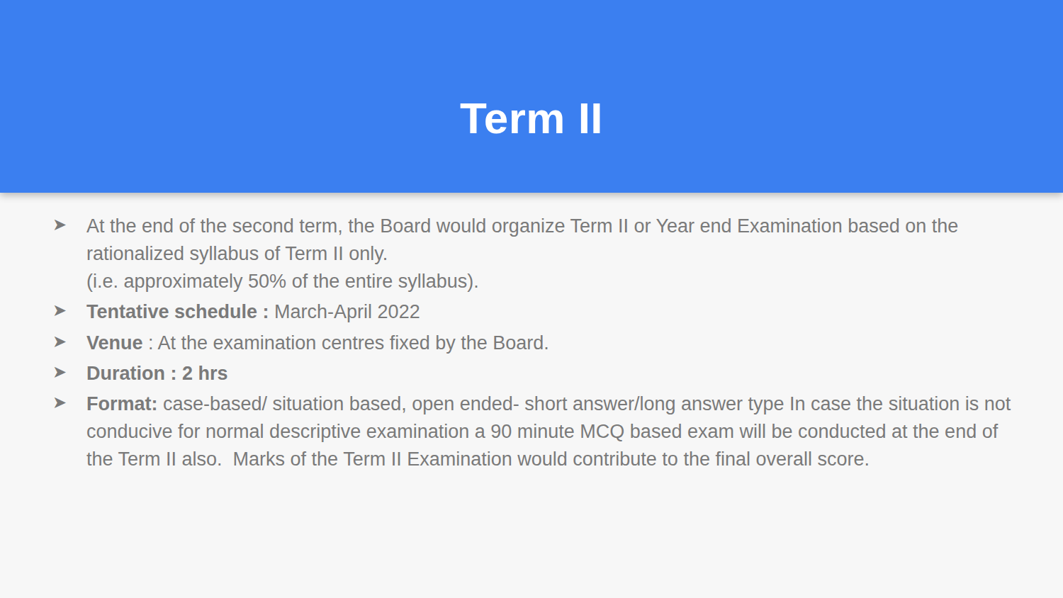Term II
At the end of the second term, the Board would organize Term II or Year end Examination based on the rationalized syllabus of Term II only. (i.e. approximately 50% of the entire syllabus).
Tentative schedule : March-April 2022
Venue : At the examination centres fixed by the Board.
Duration : 2 hrs
Format: case-based/ situation based, open ended- short answer/long answer type In case the situation is not conducive for normal descriptive examination a 90 minute MCQ based exam will be conducted at the end of the Term II also. Marks of the Term II Examination would contribute to the final overall score.